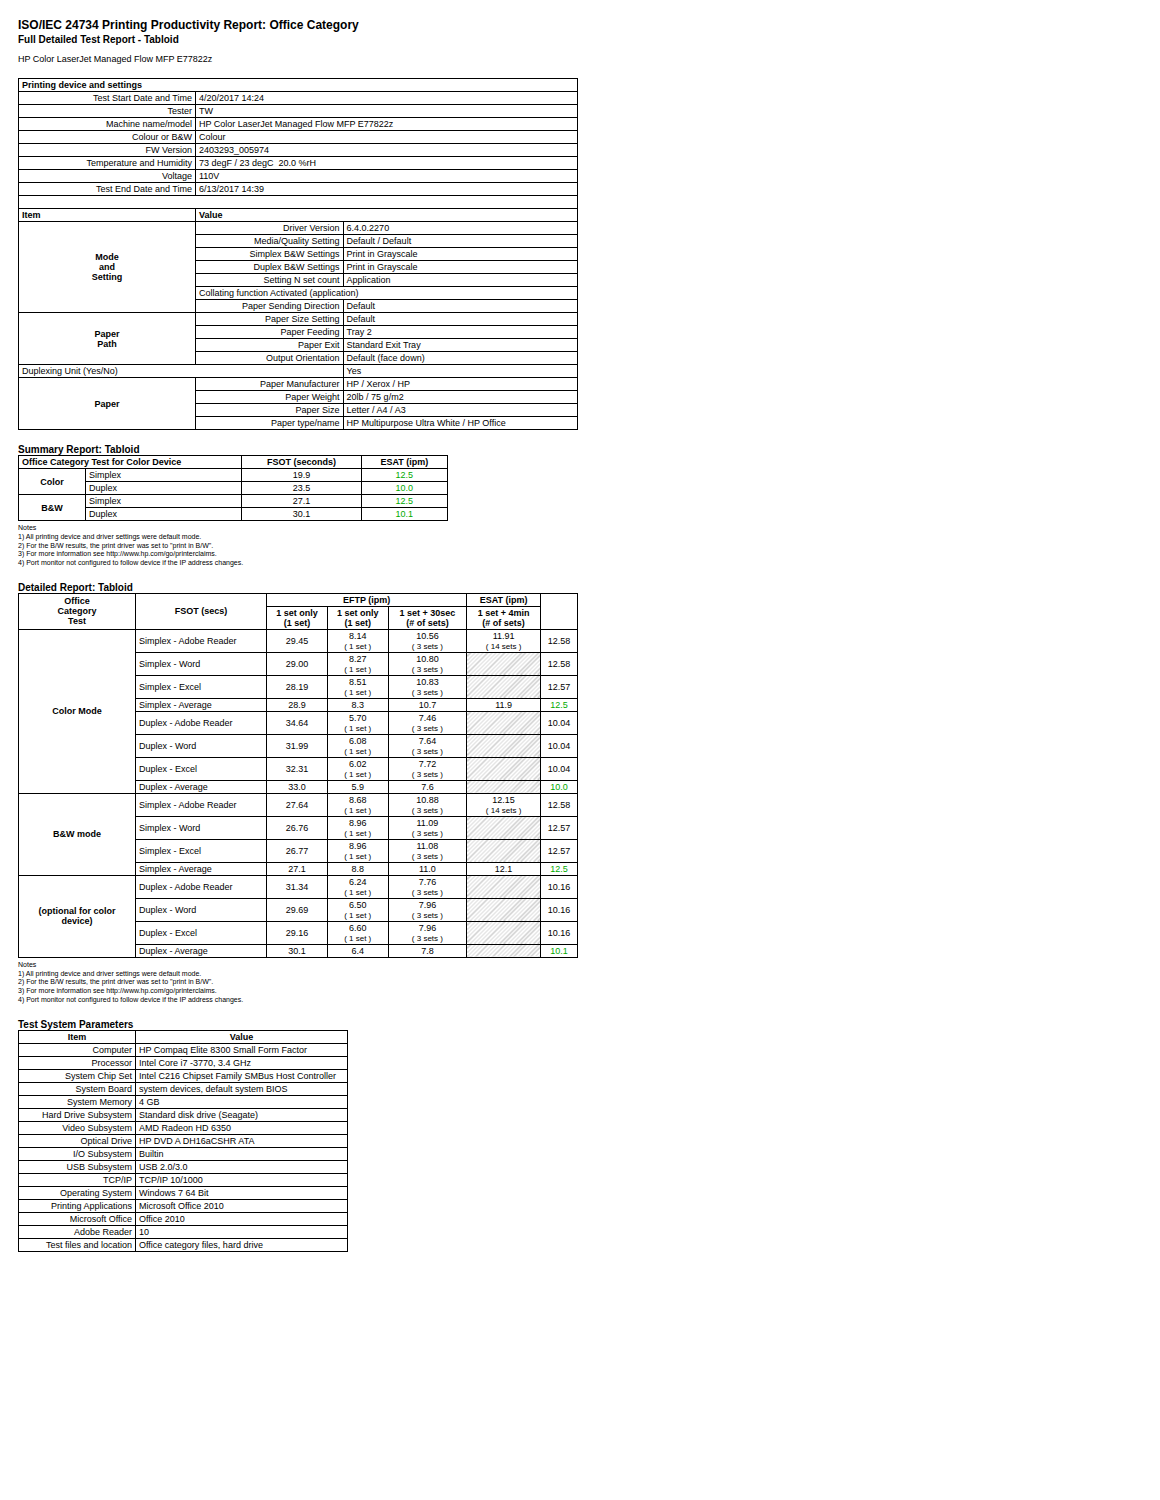ISO/IEC 24734 Printing Productivity Report: Office Category
Full Detailed Test Report - Tabloid
HP Color LaserJet Managed Flow MFP E77822z
| Printing device and settings |
| Test Start Date and Time | 4/20/2017 14:24 |
| Tester | TW |
| Machine name/model | HP Color LaserJet Managed Flow MFP E77822z |
| Colour or B&W | Colour |
| FW Version | 2403293_005974 |
| Temperature and Humidity | 73 degF / 23 degC 20.0 %rH |
| Voltage | 110V |
| Test End Date and Time | 6/13/2017 14:39 |
| Item | Value |
| Mode and Setting | Driver Version | 6.4.0.2270 |
| Media/Quality Setting | Default / Default |
| Simplex B&W Settings | Print in Grayscale |
| Duplex B&W Settings | Print in Grayscale |
| Setting N set count | Application |
| Collating function Activated (application) |
| Paper Sending Direction | Default |
| Paper Path | Paper Size Setting | Default |
| Paper Feeding | Tray 2 |
| Paper Exit | Standard Exit Tray |
| Output Orientation | Default (face down) |
| Duplexing Unit (Yes/No) | Yes |
| Paper | Paper Manufacturer | HP / Xerox / HP |
| Paper Weight | 20lb / 75 g/m2 |
| Paper Size | Letter / A4 / A3 |
| Paper type/name | HP Multipurpose Ultra White / HP Office |
Summary Report: Tabloid
| Office Category Test for Color Device | FSOT (seconds) | ESAT (ipm) |
| --- | --- | --- |
| Color | Simplex | 19.9 | 12.5 |
| Duplex | 23.5 | 10.0 |
| B&W | Simplex | 27.1 | 12.5 |
| Duplex | 30.1 | 10.1 |
Notes
1) All printing device and driver settings were default mode.
2) For the B/W results, the print driver was set to "print in B/W".
3) For more information see http://www.hp.com/go/printerclaims.
4) Port monitor not configured to follow device if the IP address changes.
Detailed Report: Tabloid
| Office Category Test | FSOT (secs) | EFTP (ipm) | ESAT (ipm) |
| --- | --- | --- | --- |
| 1 set only (1 set) | 1 set only (1 set) | 1 set + 30sec (# of sets) | 1 set + 4min (# of sets) |
| Color Mode | Simplex - Adobe Reader | 29.45 | 8.14 ( 1 set ) | 10.56 ( 3 sets ) | 11.91 ( 14 sets ) | 12.58 |
| Simplex - Word | 29.00 | 8.27 ( 1 set ) | 10.80 ( 3 sets ) | | 12.58 |
| Simplex - Excel | 28.19 | 8.51 ( 1 set ) | 10.83 ( 3 sets ) | | 12.57 |
| Simplex - Average | 28.9 | 8.3 | 10.7 | 11.9 | 12.5 |
| Duplex - Adobe Reader | 34.64 | 5.70 ( 1 set ) | 7.46 ( 3 sets ) | | 10.04 |
| Duplex - Word | 31.99 | 6.08 ( 1 set ) | 7.64 ( 3 sets ) | | 10.04 |
| Duplex - Excel | 32.31 | 6.02 ( 1 set ) | 7.72 ( 3 sets ) | | 10.04 |
| Duplex - Average | 33.0 | 5.9 | 7.6 | | 10.0 |
| B&W mode | Simplex - Adobe Reader | 27.64 | 8.68 ( 1 set ) | 10.88 ( 3 sets ) | 12.15 ( 14 sets ) | 12.58 |
| Simplex - Word | 26.76 | 8.96 ( 1 set ) | 11.09 ( 3 sets ) | | 12.57 |
| Simplex - Excel | 26.77 | 8.96 ( 1 set ) | 11.08 ( 3 sets ) | | 12.57 |
| Simplex - Average | 27.1 | 8.8 | 11.0 | 12.1 | 12.5 |
| (optional for color device) | Duplex - Adobe Reader | 31.34 | 6.24 ( 1 set ) | 7.76 ( 3 sets ) | | 10.16 |
| Duplex - Word | 29.69 | 6.50 ( 1 set ) | 7.96 ( 3 sets ) | | 10.16 |
| Duplex - Excel | 29.16 | 6.60 ( 1 set ) | 7.96 ( 3 sets ) | | 10.16 |
| Duplex - Average | 30.1 | 6.4 | 7.8 | | 10.1 |
Notes
1) All printing device and driver settings were default mode.
2) For the B/W results, the print driver was set to "print in B/W".
3) For more information see http://www.hp.com/go/printerclaims.
4) Port monitor not configured to follow device if the IP address changes.
Test System Parameters
| Item | Value |
| --- | --- |
| Computer | HP Compaq Elite 8300 Small Form Factor |
| Processor | Intel Core i7 -3770, 3.4 GHz |
| System Chip Set | Intel C216 Chipset Family SMBus Host Controller |
| System Board | system devices, default system BIOS |
| System Memory | 4 GB |
| Hard Drive Subsystem | Standard disk drive (Seagate) |
| Video Subsystem | AMD Radeon HD 6350 |
| Optical Drive | HP DVD A DH16aCSHR ATA |
| I/O Subsystem | Builtin |
| USB Subsystem | USB 2.0/3.0 |
| TCP/IP | TCP/IP 10/1000 |
| Operating System | Windows 7 64 Bit |
| Printing Applications | Microsoft Office 2010 |
| Microsoft Office | Office 2010 |
| Adobe Reader | 10 |
| Test files and location | Office category files, hard drive |